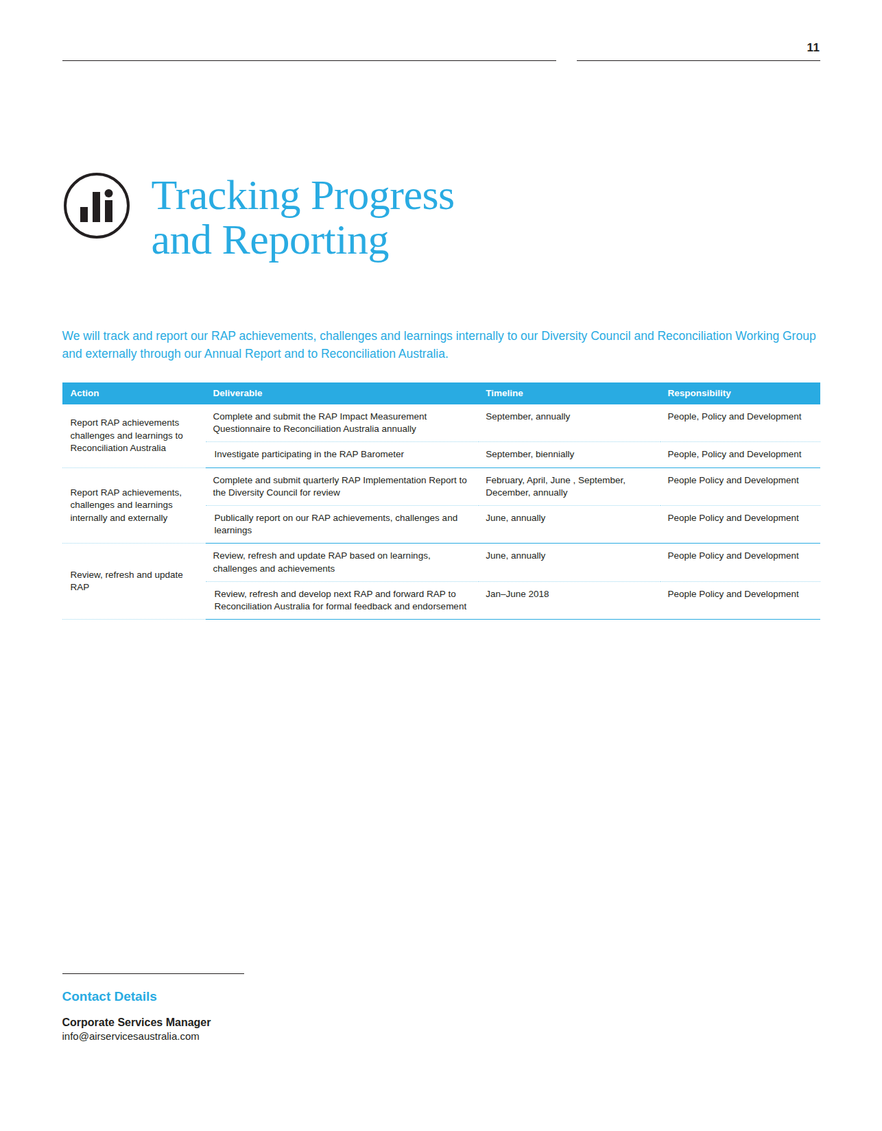11
Tracking Progress
and Reporting
We will track and report our RAP achievements, challenges and learnings internally to our Diversity Council and Reconciliation Working Group and externally through our Annual Report and to Reconciliation Australia.
| Action | Deliverable | Timeline | Responsibility |
| --- | --- | --- | --- |
| Report RAP achievements challenges and learnings to Reconciliation Australia | Complete and submit the RAP Impact Measurement Questionnaire to Reconciliation Australia annually | September, annually | People, Policy and Development |
| Investigate participating in the RAP Barometer | September, biennially | People, Policy and Development |
| Report RAP achievements, challenges and learnings internally and externally | Complete and submit quarterly RAP Implementation Report to the Diversity Council for review | February, April, June , September, December, annually | People Policy and Development |
| Publically report on our RAP achievements, challenges and learnings | June, annually | People Policy and Development |
| Review, refresh and update RAP | Review, refresh and update RAP based on learnings, challenges and achievements | June, annually | People Policy and Development |
| Review, refresh and develop next RAP and forward RAP to Reconciliation Australia for formal feedback and endorsement | Jan–June 2018 | People Policy and Development |
Contact Details
Corporate Services Manager
info@airservicesaustralia.com